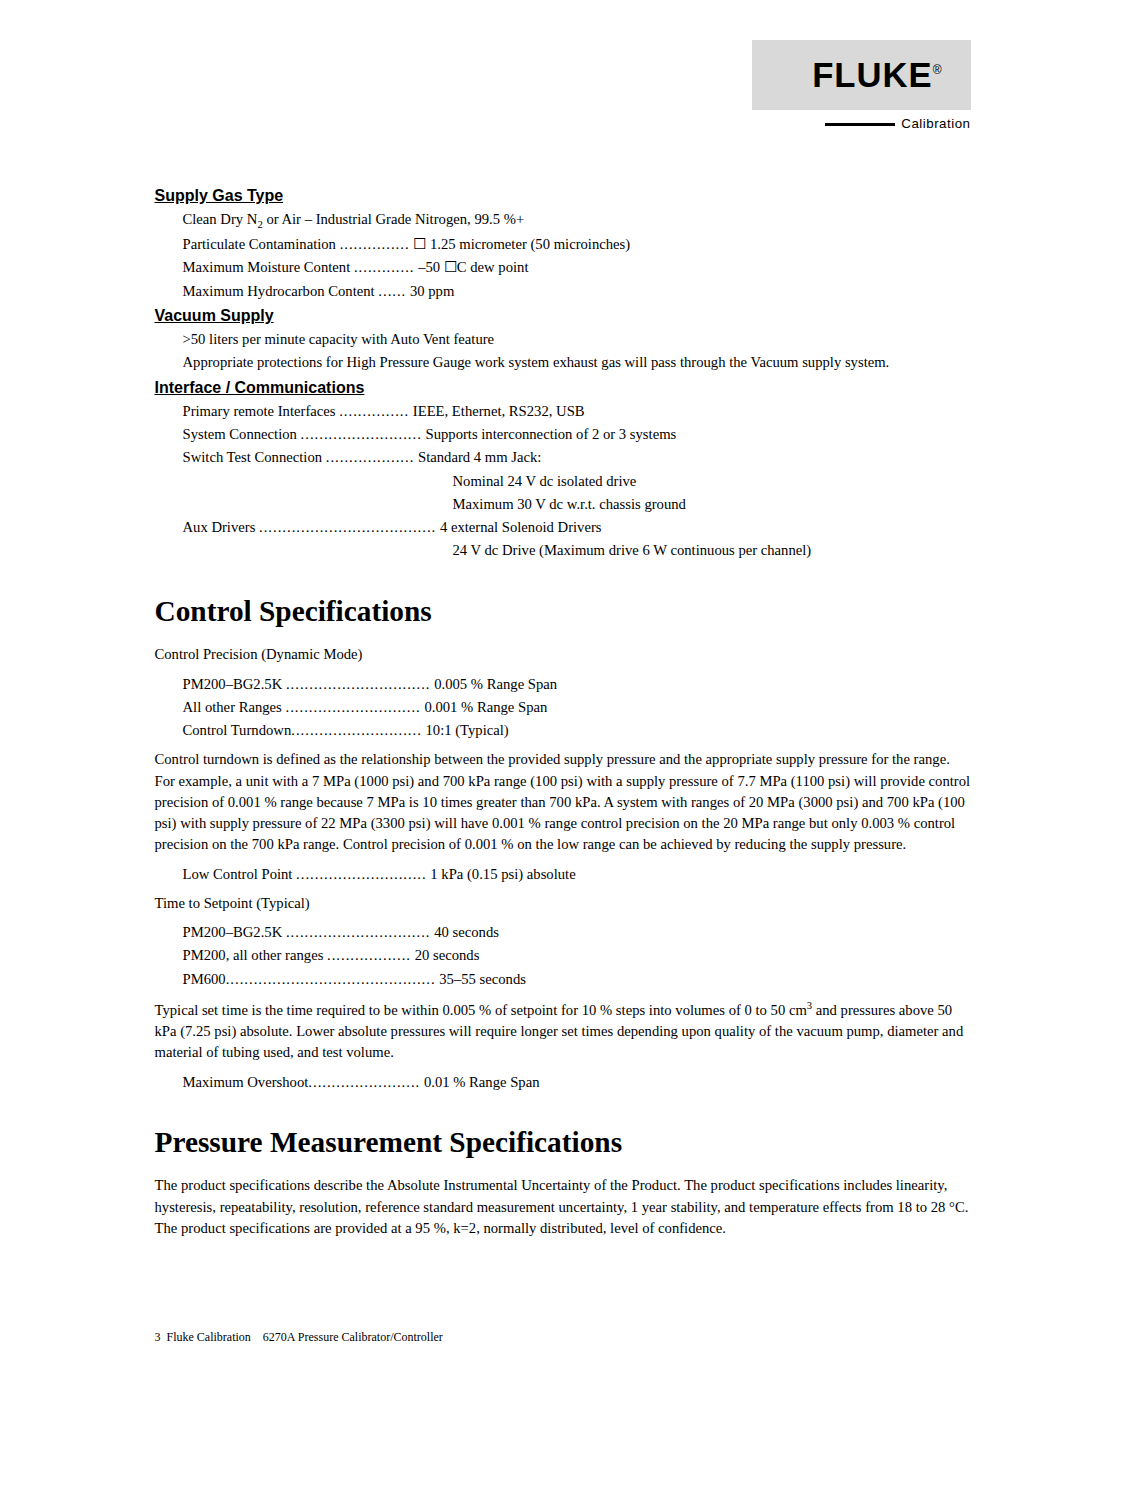FLUKE®
Calibration
Supply Gas Type
Clean Dry N2 or Air – Industrial Grade Nitrogen, 99.5 %+
Particulate Contamination ............... ☐ 1.25 micrometer (50 microinches)
Maximum Moisture Content ............. –50 ☐C dew point
Maximum Hydrocarbon Content ...... 30 ppm
Vacuum Supply
>50 liters per minute capacity with Auto Vent feature
Appropriate protections for High Pressure Gauge work system exhaust gas will pass through the Vacuum supply system.
Interface / Communications
Primary remote Interfaces ............... IEEE, Ethernet, RS232, USB
System Connection .......................... Supports interconnection of 2 or 3 systems
Switch Test Connection ................... Standard 4 mm Jack:
Nominal 24 V dc isolated drive
Maximum 30 V dc w.r.t. chassis ground
Aux Drivers ...................................... 4 external Solenoid Drivers
24 V dc Drive (Maximum drive 6 W continuous per channel)
Control Specifications
Control Precision (Dynamic Mode)
PM200–BG2.5K ............................... 0.005 % Range Span
All other Ranges ............................. 0.001 % Range Span
Control Turndown............................ 10:1 (Typical)
Control turndown is defined as the relationship between the provided supply pressure and the appropriate supply pressure for the range. For example, a unit with a 7 MPa (1000 psi) and 700 kPa range (100 psi) with a supply pressure of 7.7 MPa (1100 psi) will provide control precision of 0.001 % range because 7 MPa is 10 times greater than 700 kPa. A system with ranges of 20 MPa (3000 psi) and 700 kPa (100 psi) with supply pressure of 22 MPa (3300 psi) will have 0.001 % range control precision on the 20 MPa range but only 0.003 % control precision on the 700 kPa range. Control precision of 0.001 % on the low range can be achieved by reducing the supply pressure.
Low Control Point ............................ 1 kPa (0.15 psi) absolute
Time to Setpoint (Typical)
PM200–BG2.5K ............................... 40 seconds
PM200, all other ranges .................. 20 seconds
PM600............................................. 35–55 seconds
Typical set time is the time required to be within 0.005 % of setpoint for 10 % steps into volumes of 0 to 50 cm3 and pressures above 50 kPa (7.25 psi) absolute. Lower absolute pressures will require longer set times depending upon quality of the vacuum pump, diameter and material of tubing used, and test volume.
Maximum Overshoot........................ 0.01 % Range Span
Pressure Measurement Specifications
The product specifications describe the Absolute Instrumental Uncertainty of the Product. The product specifications includes linearity, hysteresis, repeatability, resolution, reference standard measurement uncertainty, 1 year stability, and temperature effects from 18 to 28 °C. The product specifications are provided at a 95 %, k=2, normally distributed, level of confidence.
3 Fluke Calibration 6270A Pressure Calibrator/Controller